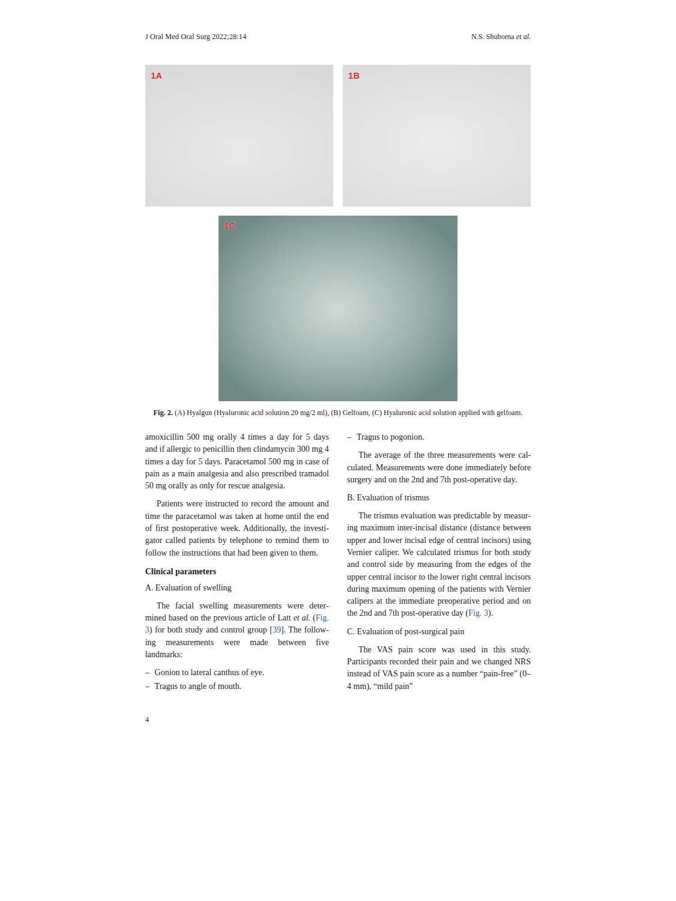J Oral Med Oral Surg 2022;28:14
N.S. Shuborna et al.
1A
1B
1C
Fig. 2. (A) Hyalgun (Hyaluronic acid solution 20 mg/2 ml), (B) Gelfoam, (C) Hyaluronic acid solution applied with gelfoam.
amoxicillin 500 mg orally 4 times a day for 5 days and if allergic to penicillin then clindamycin 300 mg 4 times a day for 5 days. Paracetamol 500 mg in case of pain as a main analgesia and also prescribed tramadol 50 mg orally as only for rescue analgesia.
Patients were instructed to record the amount and time the paracetamol was taken at home until the end of first postoperative week. Additionally, the investigator called patients by telephone to remind them to follow the instructions that had been given to them.
Clinical parameters
A. Evaluation of swelling
The facial swelling measurements were determined based on the previous article of Latt et al. (Fig. 3) for both study and control group [39]. The following measurements were made between five landmarks:
Gonion to lateral canthus of eye.
Tragus to angle of mouth.
Tragus to pogonion.
The average of the three measurements were calculated. Measurements were done immediately before surgery and on the 2nd and 7th post-operative day.
B. Evaluation of trismus
The trismus evaluation was predictable by measuring maximum inter-incisal distance (distance between upper and lower incisal edge of central incisors) using Vernier caliper. We calculated trismus for both study and control side by measuring from the edges of the upper central incisor to the lower right central incisors during maximum opening of the patients with Vernier calipers at the immediate preoperative period and on the 2nd and 7th post-operative day (Fig. 3).
C. Evaluation of post-surgical pain
The VAS pain score was used in this study. Participants recorded their pain and we changed NRS instead of VAS pain score as a number “pain-free” (0–4 mm), “mild pain”
4